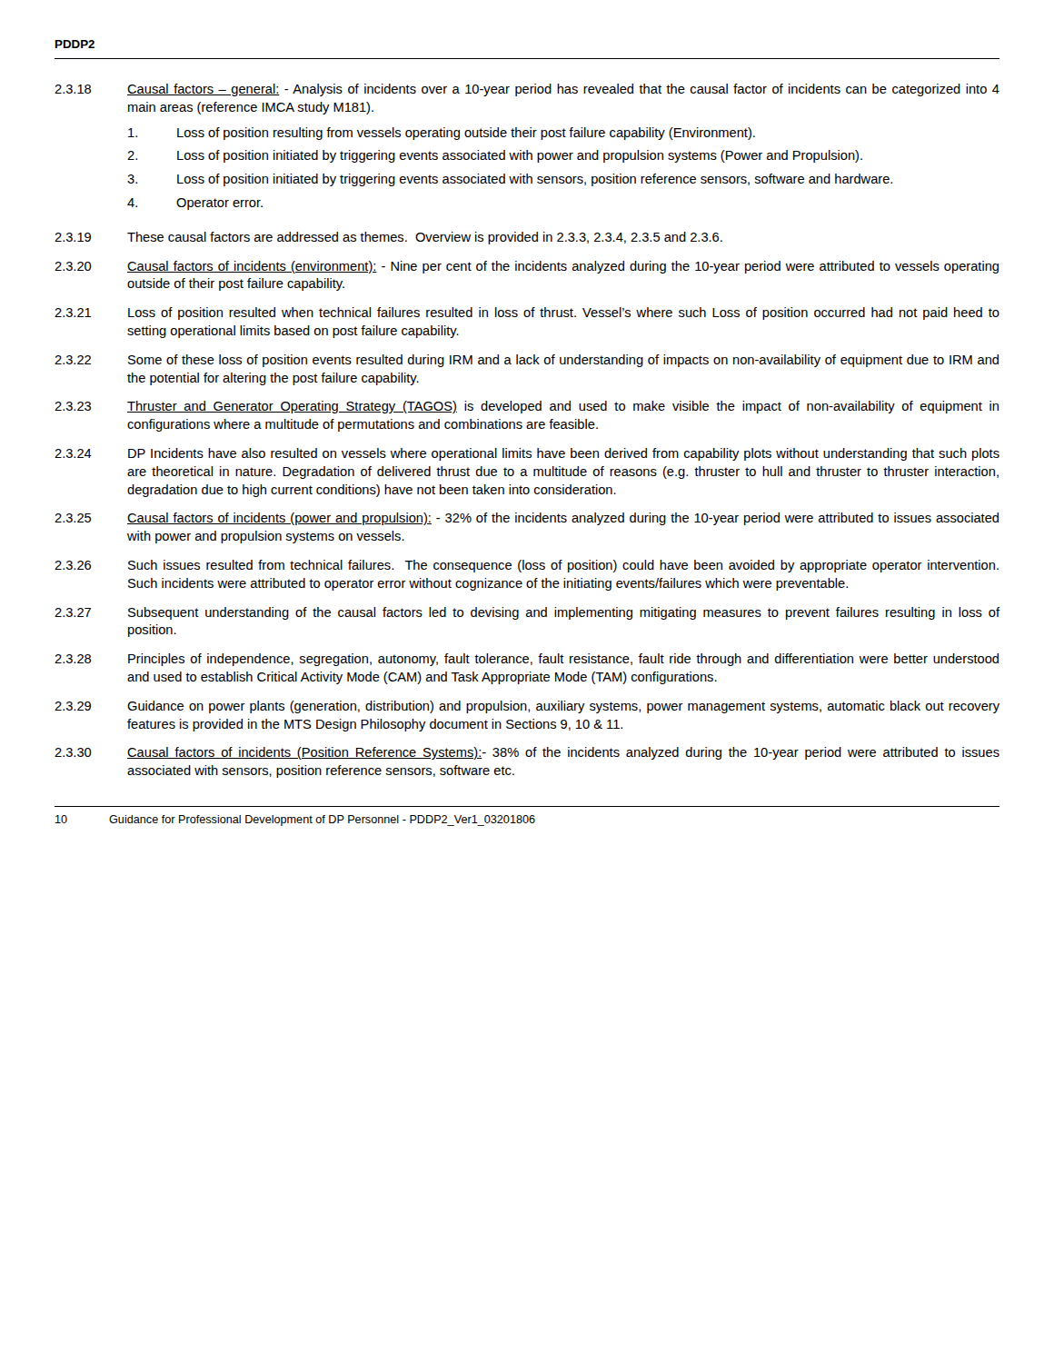PDDP2
2.3.18
Causal factors – general: - Analysis of incidents over a 10-year period has revealed that the causal factor of incidents can be categorized into 4 main areas (reference IMCA study M181).
1. Loss of position resulting from vessels operating outside their post failure capability (Environment).
2. Loss of position initiated by triggering events associated with power and propulsion systems (Power and Propulsion).
3. Loss of position initiated by triggering events associated with sensors, position reference sensors, software and hardware.
4. Operator error.
2.3.19
These causal factors are addressed as themes. Overview is provided in 2.3.3, 2.3.4, 2.3.5 and 2.3.6.
2.3.20
Causal factors of incidents (environment): - Nine per cent of the incidents analyzed during the 10-year period were attributed to vessels operating outside of their post failure capability.
2.3.21
Loss of position resulted when technical failures resulted in loss of thrust. Vessel’s where such Loss of position occurred had not paid heed to setting operational limits based on post failure capability.
2.3.22
Some of these loss of position events resulted during IRM and a lack of understanding of impacts on non-availability of equipment due to IRM and the potential for altering the post failure capability.
2.3.23
Thruster and Generator Operating Strategy (TAGOS) is developed and used to make visible the impact of non-availability of equipment in configurations where a multitude of permutations and combinations are feasible.
2.3.24
DP Incidents have also resulted on vessels where operational limits have been derived from capability plots without understanding that such plots are theoretical in nature. Degradation of delivered thrust due to a multitude of reasons (e.g. thruster to hull and thruster to thruster interaction, degradation due to high current conditions) have not been taken into consideration.
2.3.25
Causal factors of incidents (power and propulsion): - 32% of the incidents analyzed during the 10-year period were attributed to issues associated with power and propulsion systems on vessels.
2.3.26
Such issues resulted from technical failures. The consequence (loss of position) could have been avoided by appropriate operator intervention. Such incidents were attributed to operator error without cognizance of the initiating events/failures which were preventable.
2.3.27
Subsequent understanding of the causal factors led to devising and implementing mitigating measures to prevent failures resulting in loss of position.
2.3.28
Principles of independence, segregation, autonomy, fault tolerance, fault resistance, fault ride through and differentiation were better understood and used to establish Critical Activity Mode (CAM) and Task Appropriate Mode (TAM) configurations.
2.3.29
Guidance on power plants (generation, distribution) and propulsion, auxiliary systems, power management systems, automatic black out recovery features is provided in the MTS Design Philosophy document in Sections 9, 10 & 11.
2.3.30
Causal factors of incidents (Position Reference Systems):- 38% of the incidents analyzed during the 10-year period were attributed to issues associated with sensors, position reference sensors, software etc.
10
Guidance for Professional Development of DP Personnel - PDDP2_Ver1_03201806